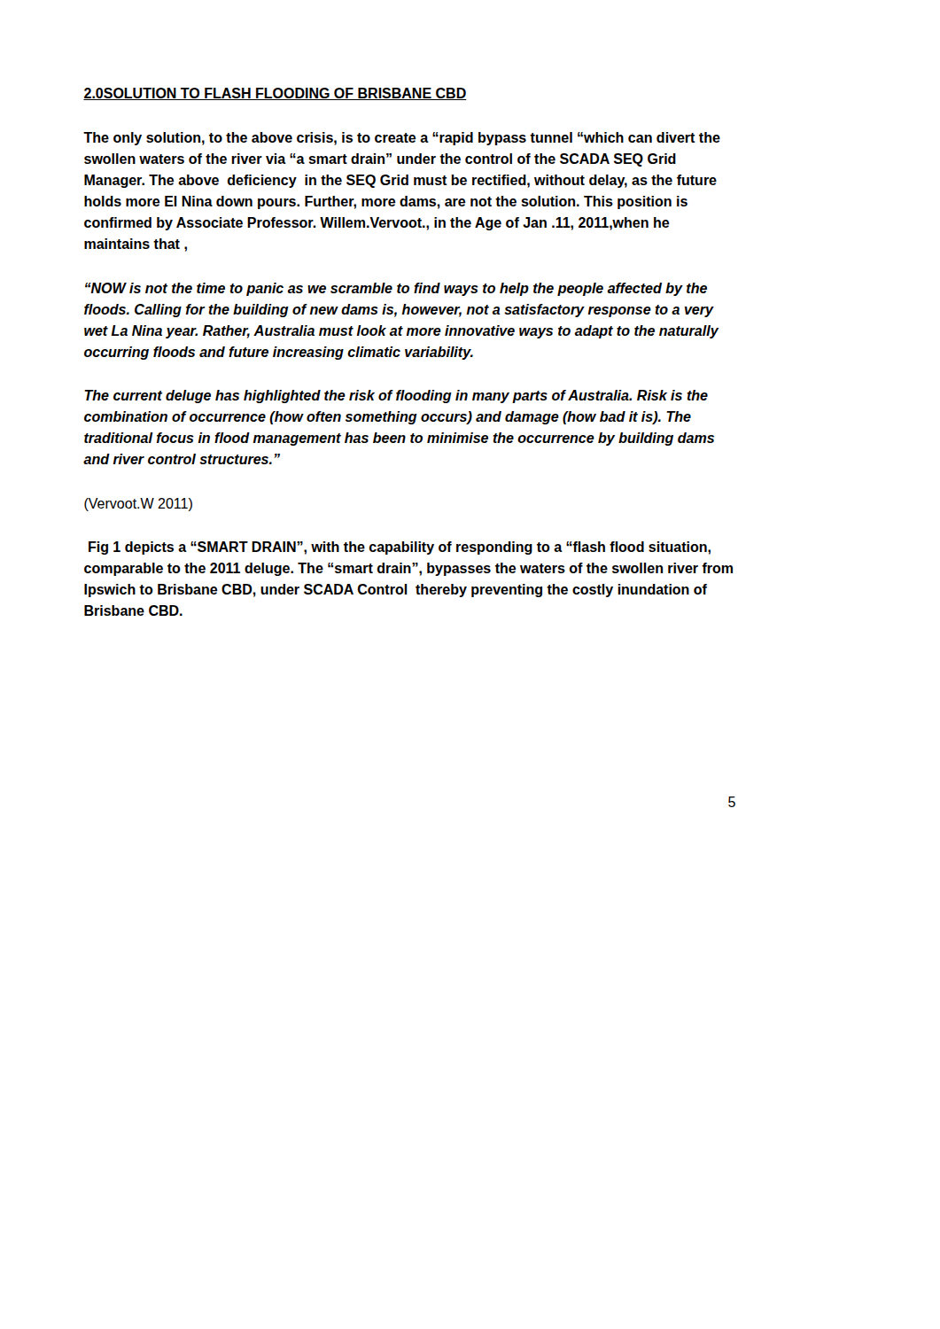2.0SOLUTION TO FLASH FLOODING OF BRISBANE CBD
The only solution, to the above crisis, is to create a “rapid bypass tunnel “which can divert the swollen waters of the river via “a smart drain” under the control of the SCADA SEQ Grid Manager. The above deficiency in the SEQ Grid must be rectified, without delay, as the future holds more El Nina down pours. Further, more dams, are not the solution. This position is confirmed by Associate Professor. Willem.Vervoot., in the Age of Jan .11, 2011,when he maintains that ,
“NOW is not the time to panic as we scramble to find ways to help the people affected by the floods. Calling for the building of new dams is, however, not a satisfactory response to a very wet La Nina year. Rather, Australia must look at more innovative ways to adapt to the naturally occurring floods and future increasing climatic variability.
The current deluge has highlighted the risk of flooding in many parts of Australia. Risk is the combination of occurrence (how often something occurs) and damage (how bad it is). The traditional focus in flood management has been to minimise the occurrence by building dams and river control structures.”
(Vervoot.W 2011)
Fig 1 depicts a “SMART DRAIN”, with the capability of responding to a “flash flood situation, comparable to the 2011 deluge. The “smart drain”, bypasses the waters of the swollen river from Ipswich to Brisbane CBD, under SCADA Control thereby preventing the costly inundation of Brisbane CBD.
5